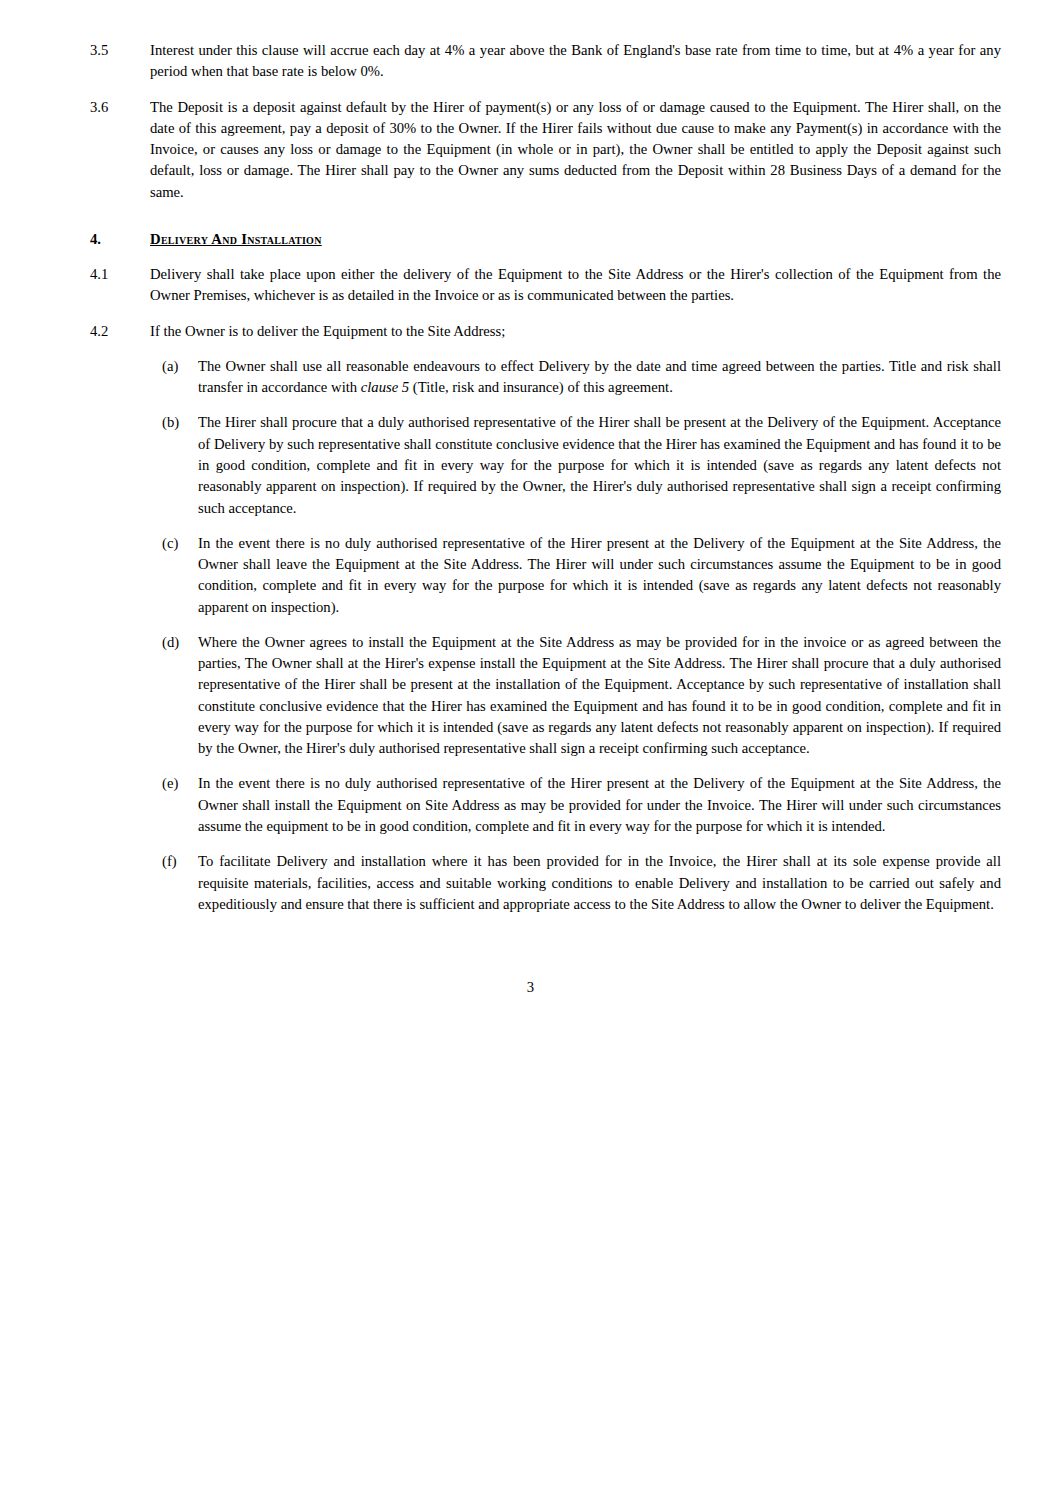3.5
Interest under this clause will accrue each day at 4% a year above the Bank of England's base rate from time to time, but at 4% a year for any period when that base rate is below 0%.
3.6
The Deposit is a deposit against default by the Hirer of payment(s) or any loss of or damage caused to the Equipment. The Hirer shall, on the date of this agreement, pay a deposit of 30% to the Owner. If the Hirer fails without due cause to make any Payment(s) in accordance with the Invoice, or causes any loss or damage to the Equipment (in whole or in part), the Owner shall be entitled to apply the Deposit against such default, loss or damage. The Hirer shall pay to the Owner any sums deducted from the Deposit within 28 Business Days of a demand for the same.
4. Delivery And Installation
4.1
Delivery shall take place upon either the delivery of the Equipment to the Site Address or the Hirer's collection of the Equipment from the Owner Premises, whichever is as detailed in the Invoice or as is communicated between the parties.
4.2
If the Owner is to deliver the Equipment to the Site Address;
(a) The Owner shall use all reasonable endeavours to effect Delivery by the date and time agreed between the parties. Title and risk shall transfer in accordance with clause 5 (Title, risk and insurance) of this agreement.
(b) The Hirer shall procure that a duly authorised representative of the Hirer shall be present at the Delivery of the Equipment. Acceptance of Delivery by such representative shall constitute conclusive evidence that the Hirer has examined the Equipment and has found it to be in good condition, complete and fit in every way for the purpose for which it is intended (save as regards any latent defects not reasonably apparent on inspection). If required by the Owner, the Hirer's duly authorised representative shall sign a receipt confirming such acceptance.
(c) In the event there is no duly authorised representative of the Hirer present at the Delivery of the Equipment at the Site Address, the Owner shall leave the Equipment at the Site Address. The Hirer will under such circumstances assume the Equipment to be in good condition, complete and fit in every way for the purpose for which it is intended (save as regards any latent defects not reasonably apparent on inspection).
(d) Where the Owner agrees to install the Equipment at the Site Address as may be provided for in the invoice or as agreed between the parties, The Owner shall at the Hirer's expense install the Equipment at the Site Address. The Hirer shall procure that a duly authorised representative of the Hirer shall be present at the installation of the Equipment. Acceptance by such representative of installation shall constitute conclusive evidence that the Hirer has examined the Equipment and has found it to be in good condition, complete and fit in every way for the purpose for which it is intended (save as regards any latent defects not reasonably apparent on inspection). If required by the Owner, the Hirer's duly authorised representative shall sign a receipt confirming such acceptance.
(e) In the event there is no duly authorised representative of the Hirer present at the Delivery of the Equipment at the Site Address, the Owner shall install the Equipment on Site Address as may be provided for under the Invoice. The Hirer will under such circumstances assume the equipment to be in good condition, complete and fit in every way for the purpose for which it is intended.
(f) To facilitate Delivery and installation where it has been provided for in the Invoice, the Hirer shall at its sole expense provide all requisite materials, facilities, access and suitable working conditions to enable Delivery and installation to be carried out safely and expeditiously and ensure that there is sufficient and appropriate access to the Site Address to allow the Owner to deliver the Equipment.
3